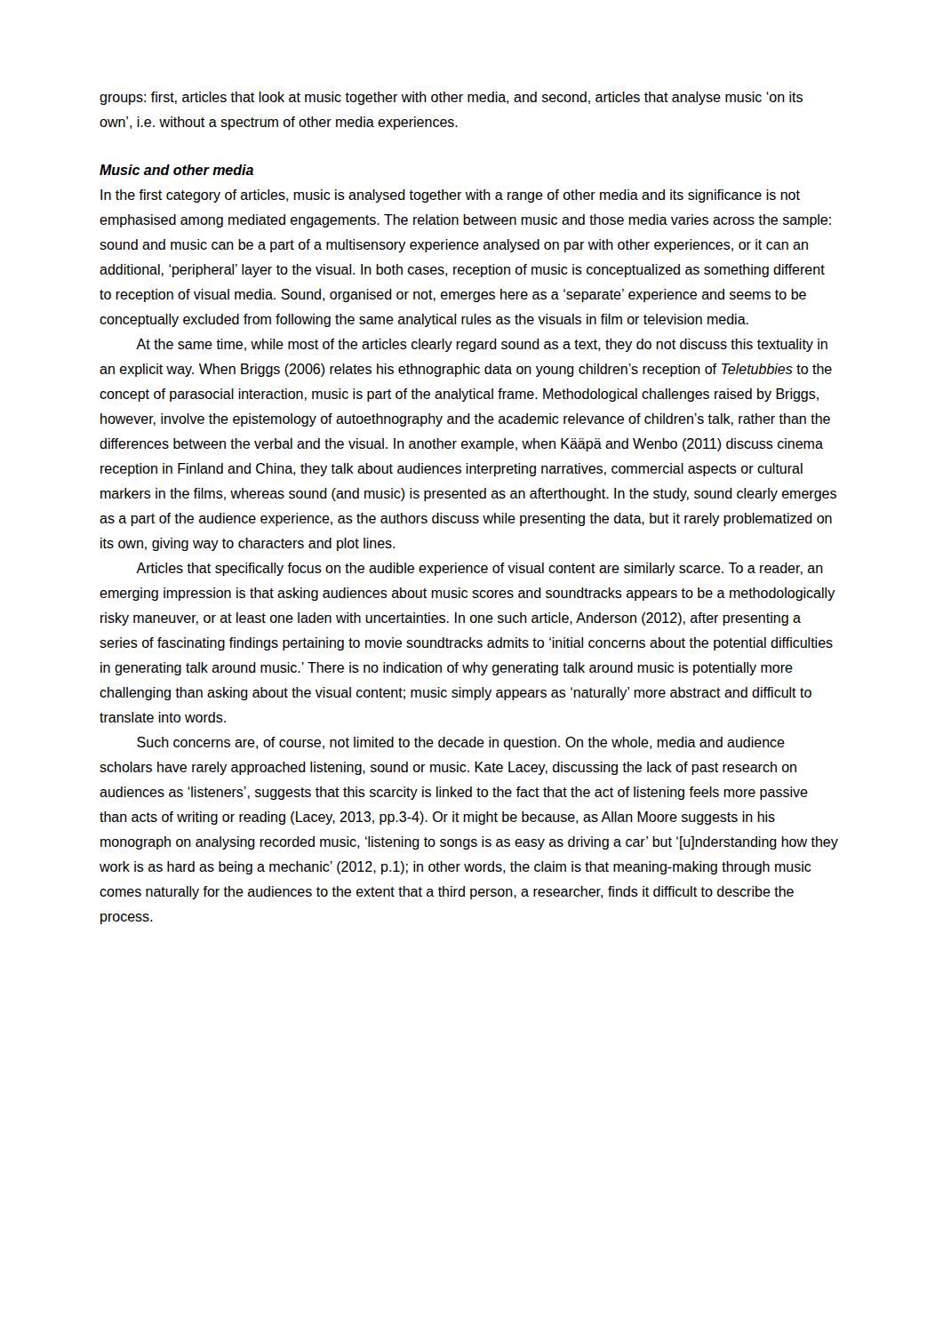groups: first, articles that look at music together with other media, and second, articles that analyse music ‘on its own’, i.e. without a spectrum of other media experiences.
Music and other media
In the first category of articles, music is analysed together with a range of other media and its significance is not emphasised among mediated engagements. The relation between music and those media varies across the sample: sound and music can be a part of a multisensory experience analysed on par with other experiences, or it can an additional, ‘peripheral’ layer to the visual. In both cases, reception of music is conceptualized as something different to reception of visual media. Sound, organised or not, emerges here as a ‘separate’ experience and seems to be conceptually excluded from following the same analytical rules as the visuals in film or television media.
At the same time, while most of the articles clearly regard sound as a text, they do not discuss this textuality in an explicit way. When Briggs (2006) relates his ethnographic data on young children’s reception of Teletubbies to the concept of parasocial interaction, music is part of the analytical frame. Methodological challenges raised by Briggs, however, involve the epistemology of autoethnography and the academic relevance of children’s talk, rather than the differences between the verbal and the visual. In another example, when Kääpä and Wenbo (2011) discuss cinema reception in Finland and China, they talk about audiences interpreting narratives, commercial aspects or cultural markers in the films, whereas sound (and music) is presented as an afterthought. In the study, sound clearly emerges as a part of the audience experience, as the authors discuss while presenting the data, but it rarely problematized on its own, giving way to characters and plot lines.
Articles that specifically focus on the audible experience of visual content are similarly scarce. To a reader, an emerging impression is that asking audiences about music scores and soundtracks appears to be a methodologically risky maneuver, or at least one laden with uncertainties. In one such article, Anderson (2012), after presenting a series of fascinating findings pertaining to movie soundtracks admits to ‘initial concerns about the potential difficulties in generating talk around music.’ There is no indication of why generating talk around music is potentially more challenging than asking about the visual content; music simply appears as ‘naturally’ more abstract and difficult to translate into words.
Such concerns are, of course, not limited to the decade in question. On the whole, media and audience scholars have rarely approached listening, sound or music. Kate Lacey, discussing the lack of past research on audiences as ‘listeners’, suggests that this scarcity is linked to the fact that the act of listening feels more passive than acts of writing or reading (Lacey, 2013, pp.3-4). Or it might be because, as Allan Moore suggests in his monograph on analysing recorded music, ‘listening to songs is as easy as driving a car’ but ‘[u]nderstanding how they work is as hard as being a mechanic’ (2012, p.1); in other words, the claim is that meaning-making through music comes naturally for the audiences to the extent that a third person, a researcher, finds it difficult to describe the process.